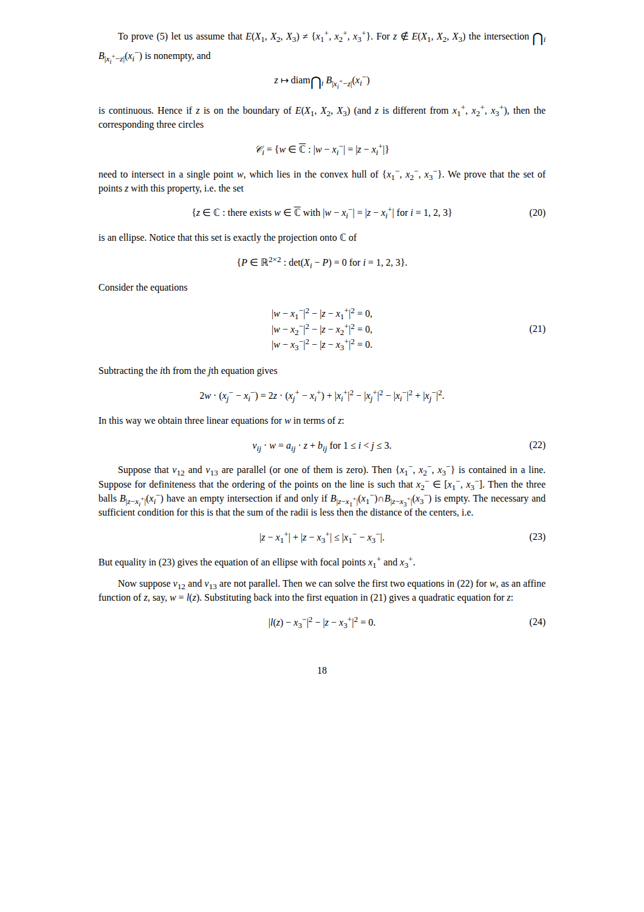To prove (5) let us assume that E(X1, X2, X3) ≠ {x1+, x2+, x3+}. For z ∉ E(X1, X2, X3) the intersection ⋂i B|xi+−z|(xi−) is nonempty, and
z ↦ diam⋂i B|xi+−z|(xi−)
is continuous. Hence if z is on the boundary of E(X1, X2, X3) (and z is different from x1+, x2+, x3+), then the corresponding three circles
𝒞i = {w ∈ ℂ : |w − xi−| = |z − xi+|}
need to intersect in a single point w, which lies in the convex hull of {x1−, x2−, x3−}. We prove that the set of points z with this property, i.e. the set
{z ∈ ℂ : there exists w ∈ ℂ with |w − xi−| = |z − xi+| for i = 1, 2, 3} (20)
is an ellipse. Notice that this set is exactly the projection onto ℂ of
{P ∈ ℝ2×2 : det(Xi − P) = 0 for i = 1, 2, 3}.
Consider the equations
|w − x1−|2 − |z − x1+|2 = 0,
|w − x2−|2 − |z − x2+|2 = 0,
|w − x3−|2 − |z − x3+|2 = 0.
(21)
Subtracting the ith from the jth equation gives
2w · (xj− − xi−) = 2z · (xj+ − xi+) + |xi+|2 − |xj+|2 − |xi−|2 + |xj−|2.
In this way we obtain three linear equations for w in terms of z:
νij · w = aij · z + bij for 1 ≤ i < j ≤ 3. (22)
Suppose that ν12 and ν13 are parallel (or one of them is zero). Then {x1−, x2−, x3−} is contained in a line. Suppose for definiteness that the ordering of the points on the line is such that x2− ∈ [x1−, x3−]. Then the three balls B|z−xi+|(xi−) have an empty intersection if and only if B|z−x1+|(x1−)∩B|z−x3+|(x3−) is empty. The necessary and sufficient condition for this is that the sum of the radii is less then the distance of the centers, i.e.
|z − x1+| + |z − x3+| ≤ |x1− − x3−|. (23)
But equality in (23) gives the equation of an ellipse with focal points x1+ and x3+.
Now suppose ν12 and ν13 are not parallel. Then we can solve the first two equations in (22) for w, as an affine function of z, say, w = l(z). Substituting back into the first equation in (21) gives a quadratic equation for z:
|l(z) − x3−|2 − |z − x3+|2 = 0. (24)
18